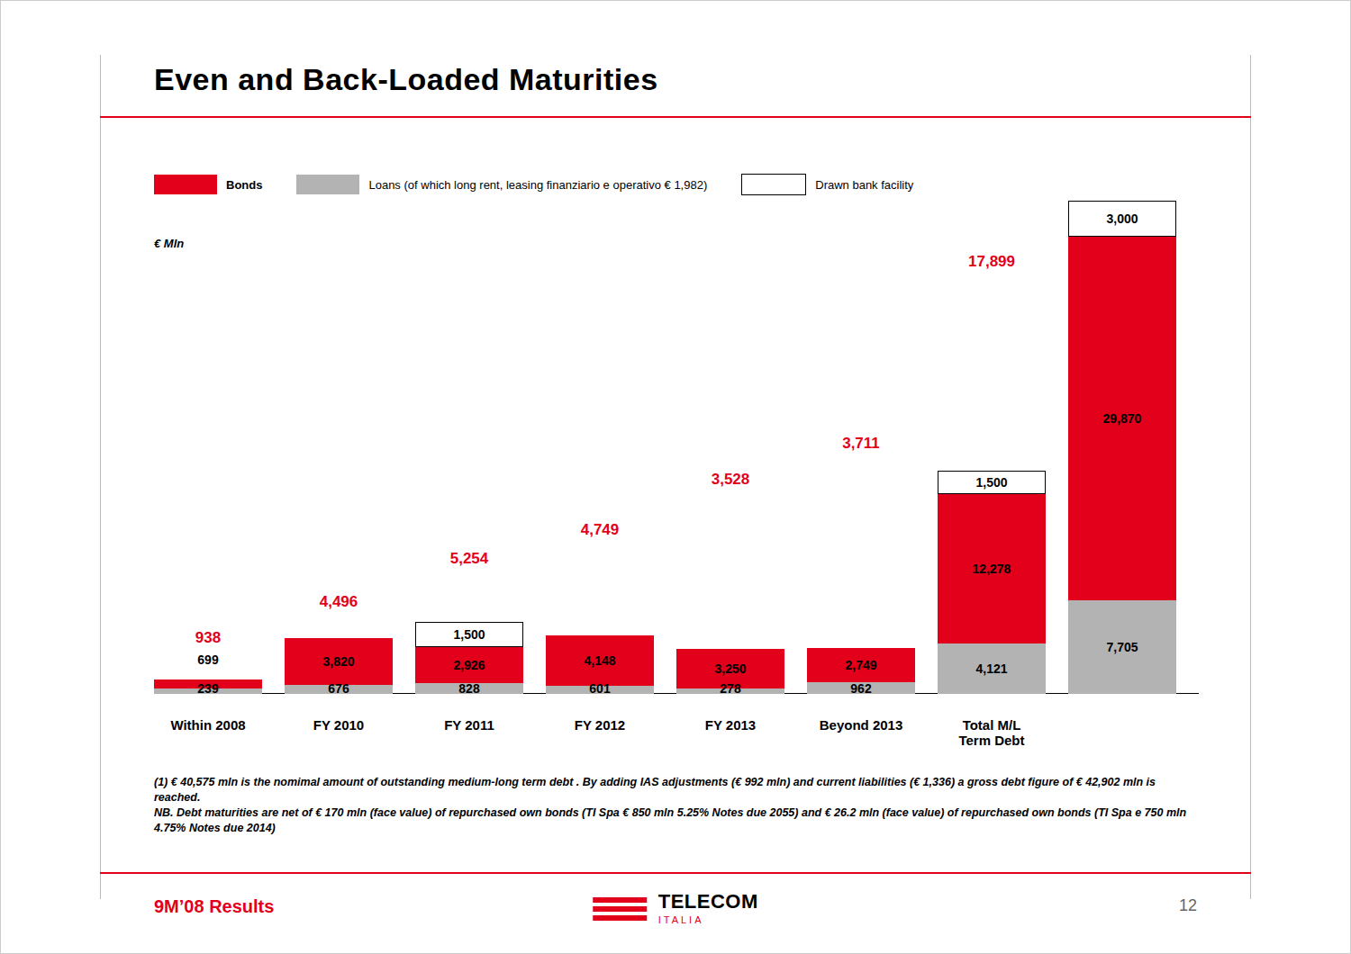Even and Back-Loaded Maturities
Bonds Loans (of which long rent, leasing finanziario e operativo € 1,982) Drawn bank facility
€ Mln
938
699
239
Within 2008
4,496
3,820
676
FY 2010
5,254
1,500
2,926
828
FY 2011
4,749
4,148
601
FY 2012
3,528
3,250
278
FY 2013
3,711
2,749
962
Beyond 2013
17,899
1,500
12,278
4,121
Total M/L
Term Debt
40,575(1)
3,000
29,870
7,705
(1) € 40,575 mln is the nomimal amount of outstanding medium-long term debt . By adding IAS adjustments (€ 992 mln) and current liabilities (€ 1,336) a gross debt figure of € 42,902 mln is reached.
NB. Debt maturities are net of € 170 mln (face value) of repurchased own bonds (TI Spa € 850 mln 5.25% Notes due 2055) and € 26.2 mln (face value) of repurchased own bonds (TI Spa e 750 mln 4.75% Notes due 2014)
9M’08 Results
TELECOM
ITALIA
12